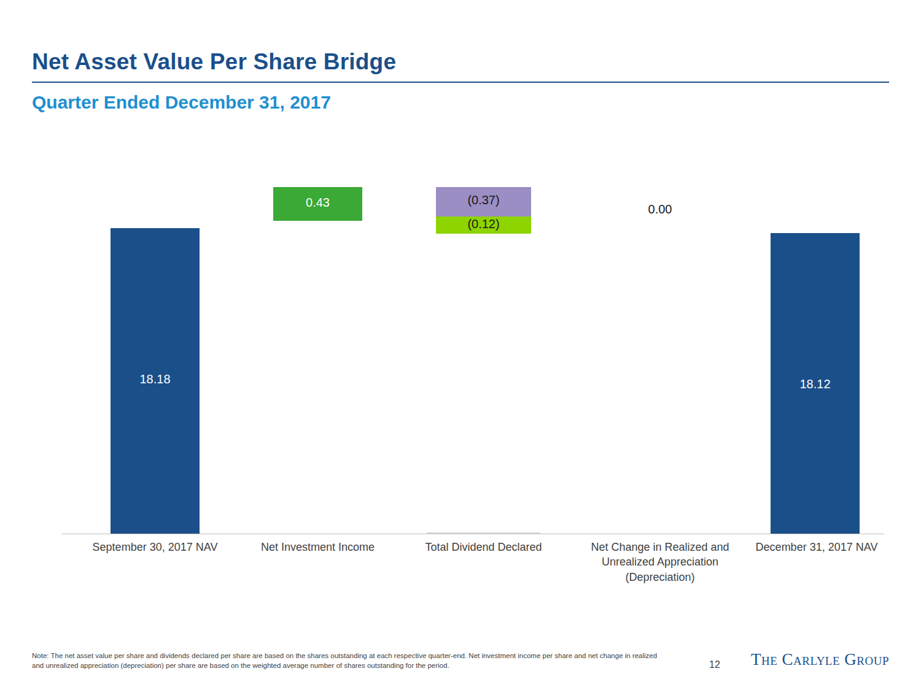Net Asset Value Per Share Bridge
Quarter Ended December 31, 2017
18.18
0.43
(0.37)
(0.12)
0.00
18.12
September 30, 2017 NAV
Net Investment Income
Total Dividend Declared
Net Change in Realized and Unrealized Appreciation (Depreciation)
December 31, 2017 NAV
Note: The net asset value per share and dividends declared per share are based on the shares outstanding at each respective quarter-end. Net investment income per share and net change in realized and unrealized appreciation (depreciation) per share are based on the weighted average number of shares outstanding for the period.
12
The Carlyle Group